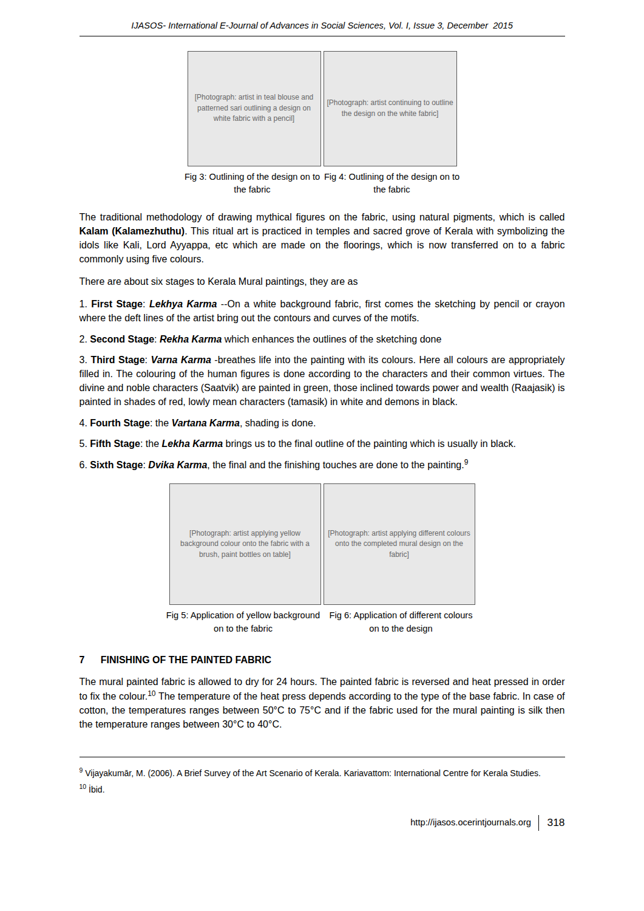IJASOS- International E-Journal of Advances in Social Sciences, Vol. I, Issue 3, December 2015
[Photograph: artist in teal blouse and patterned sari outlining a design on white fabric with a pencil]
[Photograph: artist continuing to outline the design on the white fabric]
Fig 3: Outlining of the design on to the fabric
Fig 4: Outlining of the design on to the fabric
The traditional methodology of drawing mythical figures on the fabric, using natural pigments, which is called Kalam (Kalamezhuthu). This ritual art is practiced in temples and sacred grove of Kerala with symbolizing the idols like Kali, Lord Ayyappa, etc which are made on the floorings, which is now transferred on to a fabric commonly using five colours.
There are about six stages to Kerala Mural paintings, they are as
1. First Stage: Lekhya Karma --On a white background fabric, first comes the sketching by pencil or crayon where the deft lines of the artist bring out the contours and curves of the motifs.
2. Second Stage: Rekha Karma which enhances the outlines of the sketching done
3. Third Stage: Varna Karma -breathes life into the painting with its colours. Here all colours are appropriately filled in. The colouring of the human figures is done according to the characters and their common virtues. The divine and noble characters (Saatvik) are painted in green, those inclined towards power and wealth (Raajasik) is painted in shades of red, lowly mean characters (tamasik) in white and demons in black.
4. Fourth Stage: the Vartana Karma, shading is done.
5. Fifth Stage: the Lekha Karma brings us to the final outline of the painting which is usually in black.
6. Sixth Stage: Dvika Karma, the final and the finishing touches are done to the painting.9
[Photograph: artist applying yellow background colour onto the fabric with a brush, paint bottles on table]
[Photograph: artist applying different colours onto the completed mural design on the fabric]
Fig 5: Application of yellow background on to the fabric
Fig 6: Application of different colours on to the design
7 FINISHING OF THE PAINTED FABRIC
The mural painted fabric is allowed to dry for 24 hours. The painted fabric is reversed and heat pressed in order to fix the colour.10 The temperature of the heat press depends according to the type of the base fabric. In case of cotton, the temperatures ranges between 50°C to 75°C and if the fabric used for the mural painting is silk then the temperature ranges between 30°C to 40°C.
9 Vijayakumār, M. (2006). A Brief Survey of the Art Scenario of Kerala. Kariavattom: International Centre for Kerala Studies.
10 İbid.
http://ijasos.ocerintjournals.org 318